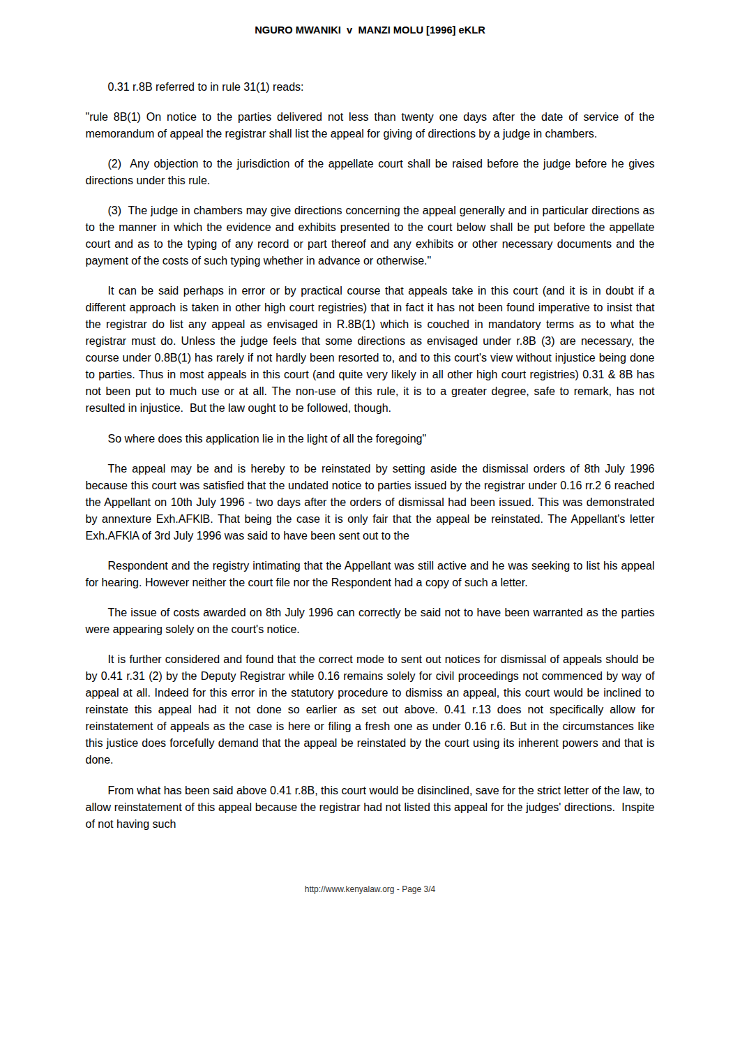NGURO MWANIKI v MANZI MOLU [1996] eKLR
0.31 r.8B referred to in rule 31(1) reads:
"rule 8B(1) On notice to the parties delivered not less than twenty one days after the date of service of the memorandum of appeal the registrar shall list the appeal for giving of directions by a judge in chambers.
(2) Any objection to the jurisdiction of the appellate court shall be raised before the judge before he gives directions under this rule.
(3) The judge in chambers may give directions concerning the appeal generally and in particular directions as to the manner in which the evidence and exhibits presented to the court below shall be put before the appellate court and as to the typing of any record or part thereof and any exhibits or other necessary documents and the payment of the costs of such typing whether in advance or otherwise."
It can be said perhaps in error or by practical course that appeals take in this court (and it is in doubt if a different approach is taken in other high court registries) that in fact it has not been found imperative to insist that the registrar do list any appeal as envisaged in R.8B(1) which is couched in mandatory terms as to what the registrar must do. Unless the judge feels that some directions as envisaged under r.8B (3) are necessary, the course under 0.8B(1) has rarely if not hardly been resorted to, and to this court's view without injustice being done to parties. Thus in most appeals in this court (and quite very likely in all other high court registries) 0.31 & 8B has not been put to much use or at all. The non-use of this rule, it is to a greater degree, safe to remark, has not resulted in injustice. But the law ought to be followed, though.
So where does this application lie in the light of all the foregoing"
The appeal may be and is hereby to be reinstated by setting aside the dismissal orders of 8th July 1996 because this court was satisfied that the undated notice to parties issued by the registrar under 0.16 rr.2 6 reached the Appellant on 10th July 1996 - two days after the orders of dismissal had been issued. This was demonstrated by annexture Exh.AFKlB. That being the case it is only fair that the appeal be reinstated. The Appellant's letter Exh.AFKlA of 3rd July 1996 was said to have been sent out to the
Respondent and the registry intimating that the Appellant was still active and he was seeking to list his appeal for hearing. However neither the court file nor the Respondent had a copy of such a letter.
The issue of costs awarded on 8th July 1996 can correctly be said not to have been warranted as the parties were appearing solely on the court's notice.
It is further considered and found that the correct mode to sent out notices for dismissal of appeals should be by 0.41 r.31 (2) by the Deputy Registrar while 0.16 remains solely for civil proceedings not commenced by way of appeal at all. Indeed for this error in the statutory procedure to dismiss an appeal, this court would be inclined to reinstate this appeal had it not done so earlier as set out above. 0.41 r.13 does not specifically allow for reinstatement of appeals as the case is here or filing a fresh one as under 0.16 r.6. But in the circumstances like this justice does forcefully demand that the appeal be reinstated by the court using its inherent powers and that is done.
From what has been said above 0.41 r.8B, this court would be disinclined, save for the strict letter of the law, to allow reinstatement of this appeal because the registrar had not listed this appeal for the judges' directions. Inspite of not having such
http://www.kenyalaw.org - Page 3/4